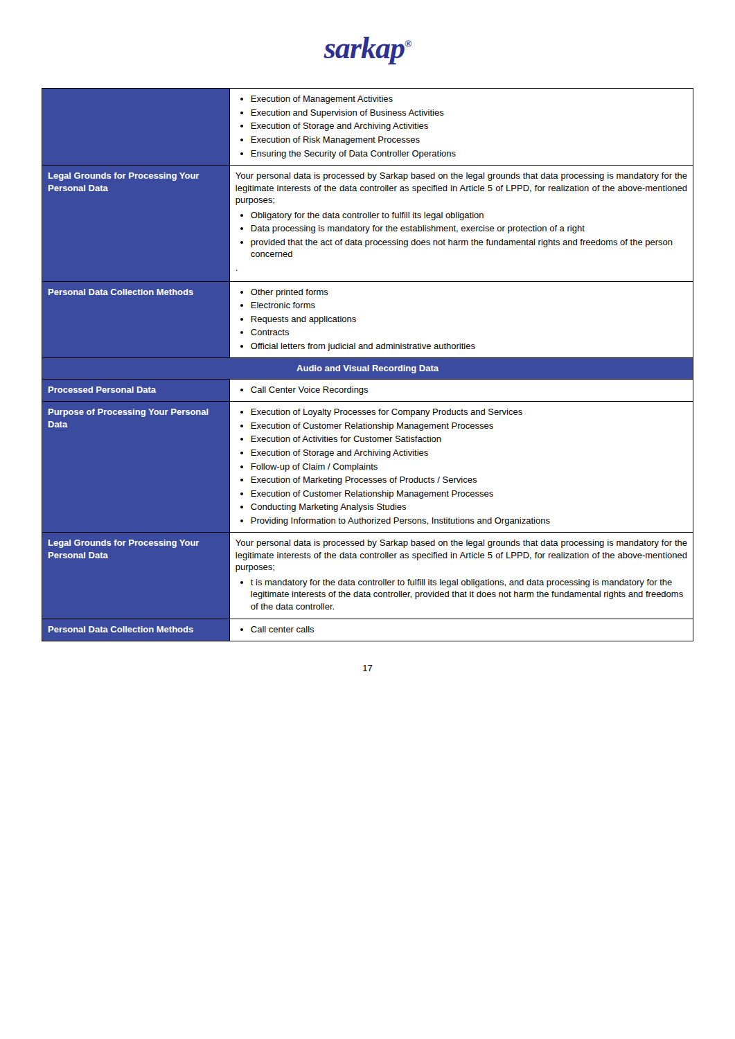sarkap®
| | Execution of Management Activities Execution and Supervision of Business Activities Execution of Storage and Archiving Activities Execution of Risk Management Processes Ensuring the Security of Data Controller Operations |
| Legal Grounds for Processing Your Personal Data | Your personal data is processed by Sarkap based on the legal grounds that data processing is mandatory for the legitimate interests of the data controller as specified in Article 5 of LPPD, for realization of the above-mentioned purposes; Obligatory for the data controller to fulfill its legal obligation Data processing is mandatory for the establishment, exercise or protection of a right provided that the act of data processing does not harm the fundamental rights and freedoms of the person concerned . |
| Personal Data Collection Methods | Other printed forms Electronic forms Requests and applications Contracts Official letters from judicial and administrative authorities |
| Audio and Visual Recording Data |
| Processed Personal Data | Call Center Voice Recordings |
| Purpose of Processing Your Personal Data | Execution of Loyalty Processes for Company Products and Services Execution of Customer Relationship Management Processes Execution of Activities for Customer Satisfaction Execution of Storage and Archiving Activities Follow-up of Claim / Complaints Execution of Marketing Processes of Products / Services Execution of Customer Relationship Management Processes Conducting Marketing Analysis Studies Providing Information to Authorized Persons, Institutions and Organizations |
| Legal Grounds for Processing Your Personal Data | Your personal data is processed by Sarkap based on the legal grounds that data processing is mandatory for the legitimate interests of the data controller as specified in Article 5 of LPPD, for realization of the above-mentioned purposes; t is mandatory for the data controller to fulfill its legal obligations, and data processing is mandatory for the legitimate interests of the data controller, provided that it does not harm the fundamental rights and freedoms of the data controller. |
| Personal Data Collection Methods | Call center calls |
17